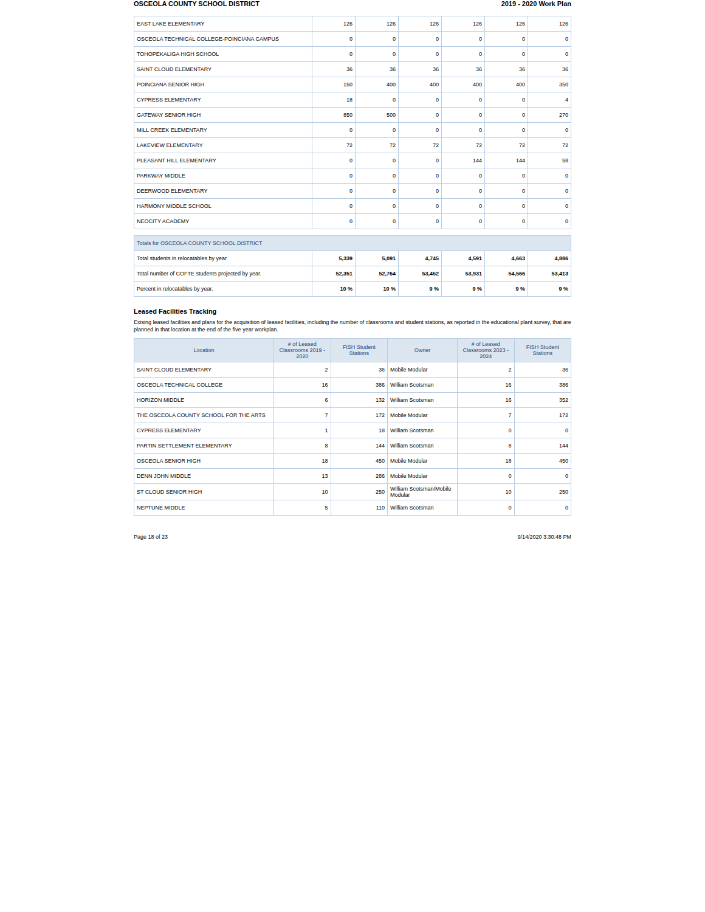OSCEOLA COUNTY SCHOOL DISTRICT
2019 - 2020 Work Plan
| EAST LAKE ELEMENTARY | 126 | 126 | 126 | 126 | 126 | 126 |
| OSCEOLA TECHNICAL COLLEGE-POINCIANA CAMPUS | 0 | 0 | 0 | 0 | 0 | 0 |
| TOHOPEKALIGA HIGH SCHOOL | 0 | 0 | 0 | 0 | 0 | 0 |
| SAINT CLOUD ELEMENTARY | 36 | 36 | 36 | 36 | 36 | 36 |
| POINCIANA SENIOR HIGH | 150 | 400 | 400 | 400 | 400 | 350 |
| CYPRESS ELEMENTARY | 18 | 0 | 0 | 0 | 0 | 4 |
| GATEWAY SENIOR HIGH | 850 | 500 | 0 | 0 | 0 | 270 |
| MILL CREEK ELEMENTARY | 0 | 0 | 0 | 0 | 0 | 0 |
| LAKEVIEW ELEMENTARY | 72 | 72 | 72 | 72 | 72 | 72 |
| PLEASANT HILL ELEMENTARY | 0 | 0 | 0 | 144 | 144 | 58 |
| PARKWAY MIDDLE | 0 | 0 | 0 | 0 | 0 | 0 |
| DEERWOOD ELEMENTARY | 0 | 0 | 0 | 0 | 0 | 0 |
| HARMONY MIDDLE SCHOOL | 0 | 0 | 0 | 0 | 0 | 0 |
| NEOCITY ACADEMY | 0 | 0 | 0 | 0 | 0 | 0 |
| Totals for OSCEOLA COUNTY SCHOOL DISTRICT |
| Total students in relocatables by year. | 5,339 | 5,091 | 4,745 | 4,591 | 4,663 | 4,886 |
| Total number of COFTE students projected by year. | 52,351 | 52,764 | 53,452 | 53,931 | 54,566 | 53,413 |
| Percent in relocatables by year. | 10 % | 10 % | 9 % | 9 % | 9 % | 9 % |
Leased Facilities Tracking
Exising leased facilities and plans for the acquisition of leased facilities, including the number of classrooms and student stations, as reported in the educational plant survey, that are planned in that location at the end of the five year workplan.
| Location | # of Leased Classrooms 2019 - 2020 | FISH Student Stations | Owner | # of Leased Classrooms 2023 - 2024 | FISH Student Stations |
| --- | --- | --- | --- | --- | --- |
| SAINT CLOUD ELEMENTARY | 2 | 36 | Mobile Modular | 2 | 36 |
| OSCEOLA TECHNICAL COLLEGE | 16 | 386 | William Scotsman | 16 | 386 |
| HORIZON MIDDLE | 6 | 132 | William Scotsman | 16 | 352 |
| THE OSCEOLA COUNTY SCHOOL FOR THE ARTS | 7 | 172 | Mobile Modular | 7 | 172 |
| CYPRESS ELEMENTARY | 1 | 18 | William Scotsman | 0 | 0 |
| PARTIN SETTLEMENT ELEMENTARY | 8 | 144 | William Scotsman | 8 | 144 |
| OSCEOLA SENIOR HIGH | 18 | 450 | Mobile Modular | 18 | 450 |
| DENN JOHN MIDDLE | 13 | 286 | Mobile Modular | 0 | 0 |
| ST CLOUD SENIOR HIGH | 10 | 250 | William Scotsman/Mobile Modular | 10 | 250 |
| NEPTUNE MIDDLE | 5 | 110 | William Scotsman | 0 | 0 |
Page 18 of 23
9/14/2020 3:30:48 PM